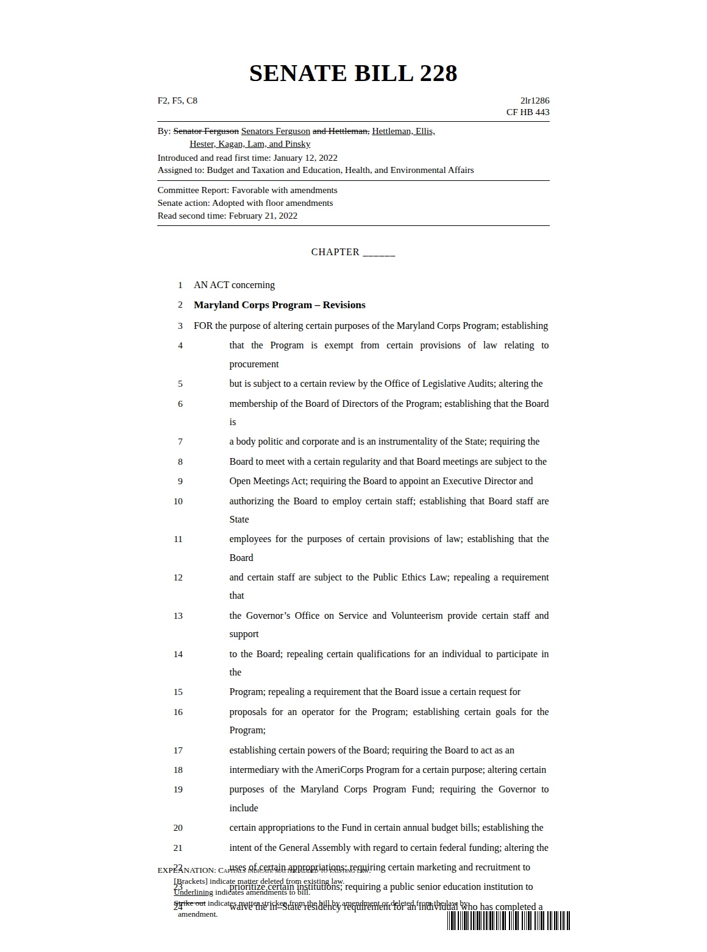SENATE BILL 228
F2, F5, C8
2lr1286
CF HB 443
By: Senator Ferguson Senators Ferguson and Hettleman, Hettleman, Ellis, Hester, Kagan, Lam, and Pinsky
Introduced and read first time: January 12, 2022
Assigned to: Budget and Taxation and Education, Health, and Environmental Affairs
Committee Report: Favorable with amendments
Senate action: Adopted with floor amendments
Read second time: February 21, 2022
CHAPTER ______
| 1 | AN ACT concerning |
| 2 | Maryland Corps Program – Revisions |
| 3 | FOR the purpose of altering certain purposes of the Maryland Corps Program; establishing |
| 4 | that the Program is exempt from certain provisions of law relating to procurement |
| 5 | but is subject to a certain review by the Office of Legislative Audits; altering the |
| 6 | membership of the Board of Directors of the Program; establishing that the Board is |
| 7 | a body politic and corporate and is an instrumentality of the State; requiring the |
| 8 | Board to meet with a certain regularity and that Board meetings are subject to the |
| 9 | Open Meetings Act; requiring the Board to appoint an Executive Director and |
| 10 | authorizing the Board to employ certain staff; establishing that Board staff are State |
| 11 | employees for the purposes of certain provisions of law; establishing that the Board |
| 12 | and certain staff are subject to the Public Ethics Law; repealing a requirement that |
| 13 | the Governor’s Office on Service and Volunteerism provide certain staff and support |
| 14 | to the Board; repealing certain qualifications for an individual to participate in the |
| 15 | Program; repealing a requirement that the Board issue a certain request for |
| 16 | proposals for an operator for the Program; establishing certain goals for the Program; |
| 17 | establishing certain powers of the Board; requiring the Board to act as an |
| 18 | intermediary with the AmeriCorps Program for a certain purpose; altering certain |
| 19 | purposes of the Maryland Corps Program Fund; requiring the Governor to include |
| 20 | certain appropriations to the Fund in certain annual budget bills; establishing the |
| 21 | intent of the General Assembly with regard to certain federal funding; altering the |
| 22 | uses of certain appropriations; requiring certain marketing and recruitment to |
| 23 | prioritize certain institutions; requiring a public senior education institution to |
| 24 | waive the in–State residency requirement for an individual who has completed a |
EXPLANATION: Capitals indicate matter added to existing law.
[Brackets] indicate matter deleted from existing law.
Underlining indicates amendments to bill.
Strike out indicates matter stricken from the bill by amendment or deleted from the law by
amendment.